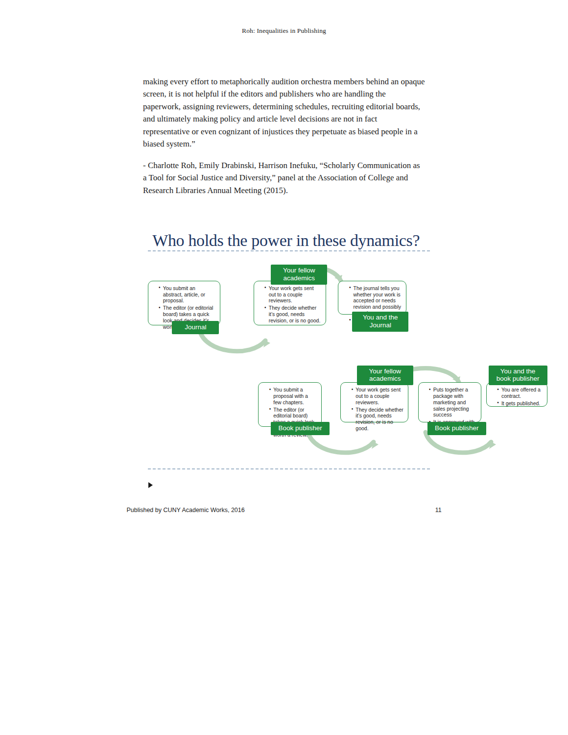Roh: Inequalities in Publishing
making every effort to metaphorically audition orchestra members behind an opaque screen, it is not helpful if the editors and publishers who are handling the paperwork, assigning reviewers, determining schedules, recruiting editorial boards, and ultimately making policy and article level decisions are not in fact representative or even cognizant of injustices they perpetuate as biased people in a biased system.”
- Charlotte Roh, Emily Drabinski, Harrison Inefuku, “Scholarly Communication as a Tool for Social Justice and Diversity,” panel at the Association of College and Research Libraries Annual Meeting (2015).
Who holds the power in these dynamics?
You submit an abstract, article, or proposal.
The editor (or editorial board) takes a quick look and decides it’s worth a review.
Journal
Your fellow
academics
Your work gets sent out to a couple reviewers.
They decide whether it’s good, needs revision, or is no good.
The journal tells you whether your work is accepted or needs revision and possibly re-review.
It gets published.
You and the
Journal
You submit a proposal with a few chapters.
The editor (or editorial board) takes a quick look and decides it’s worth a review.
Book publisher
Your fellow
academics
Your work gets sent out to a couple reviewers.
They decide whether it’s good, needs revision, or is no good.
Puts together a package with marketing and sales projecting success
It is approved with stakeholders
Book publisher
You and the
book publisher
You are offered a contract.
It gets published.
Published by CUNY Academic Works, 2016 11